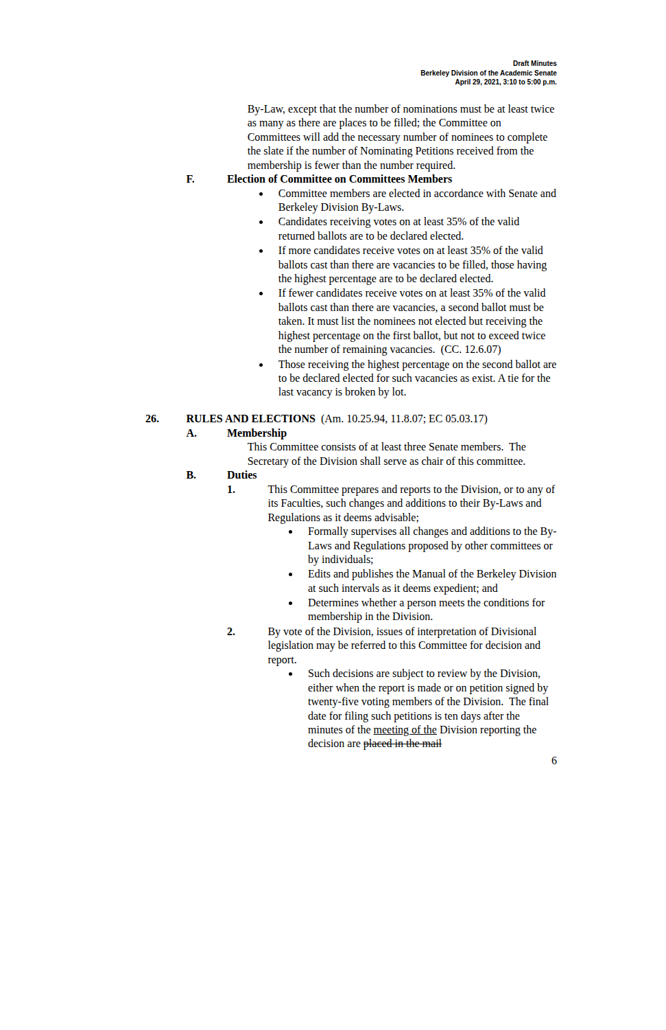Draft Minutes
Berkeley Division of the Academic Senate
April 29, 2021, 3:10 to 5:00 p.m.
By-Law, except that the number of nominations must be at least twice as many as there are places to be filled; the Committee on Committees will add the necessary number of nominees to complete the slate if the number of Nominating Petitions received from the membership is fewer than the number required.
F.
Election of Committee on Committees Members
Committee members are elected in accordance with Senate and Berkeley Division By-Laws.
Candidates receiving votes on at least 35% of the valid returned ballots are to be declared elected.
If more candidates receive votes on at least 35% of the valid ballots cast than there are vacancies to be filled, those having the highest percentage are to be declared elected.
If fewer candidates receive votes on at least 35% of the valid ballots cast than there are vacancies, a second ballot must be taken. It must list the nominees not elected but receiving the highest percentage on the first ballot, but not to exceed twice the number of remaining vacancies. (CC. 12.6.07)
Those receiving the highest percentage on the second ballot are to be declared elected for such vacancies as exist. A tie for the last vacancy is broken by lot.
26.
RULES AND ELECTIONS (Am. 10.25.94, 11.8.07; EC 05.03.17)
A.
Membership
This Committee consists of at least three Senate members. The Secretary of the Division shall serve as chair of this committee.
B.
Duties
1.
This Committee prepares and reports to the Division, or to any of its Faculties, such changes and additions to their By-Laws and Regulations as it deems advisable;
Formally supervises all changes and additions to the By-Laws and Regulations proposed by other committees or by individuals;
Edits and publishes the Manual of the Berkeley Division at such intervals as it deems expedient; and
Determines whether a person meets the conditions for membership in the Division.
2.
By vote of the Division, issues of interpretation of Divisional legislation may be referred to this Committee for decision and report.
Such decisions are subject to review by the Division, either when the report is made or on petition signed by twenty-five voting members of the Division. The final date for filing such petitions is ten days after the minutes of the meeting of the Division reporting the decision are placed in the mail
6